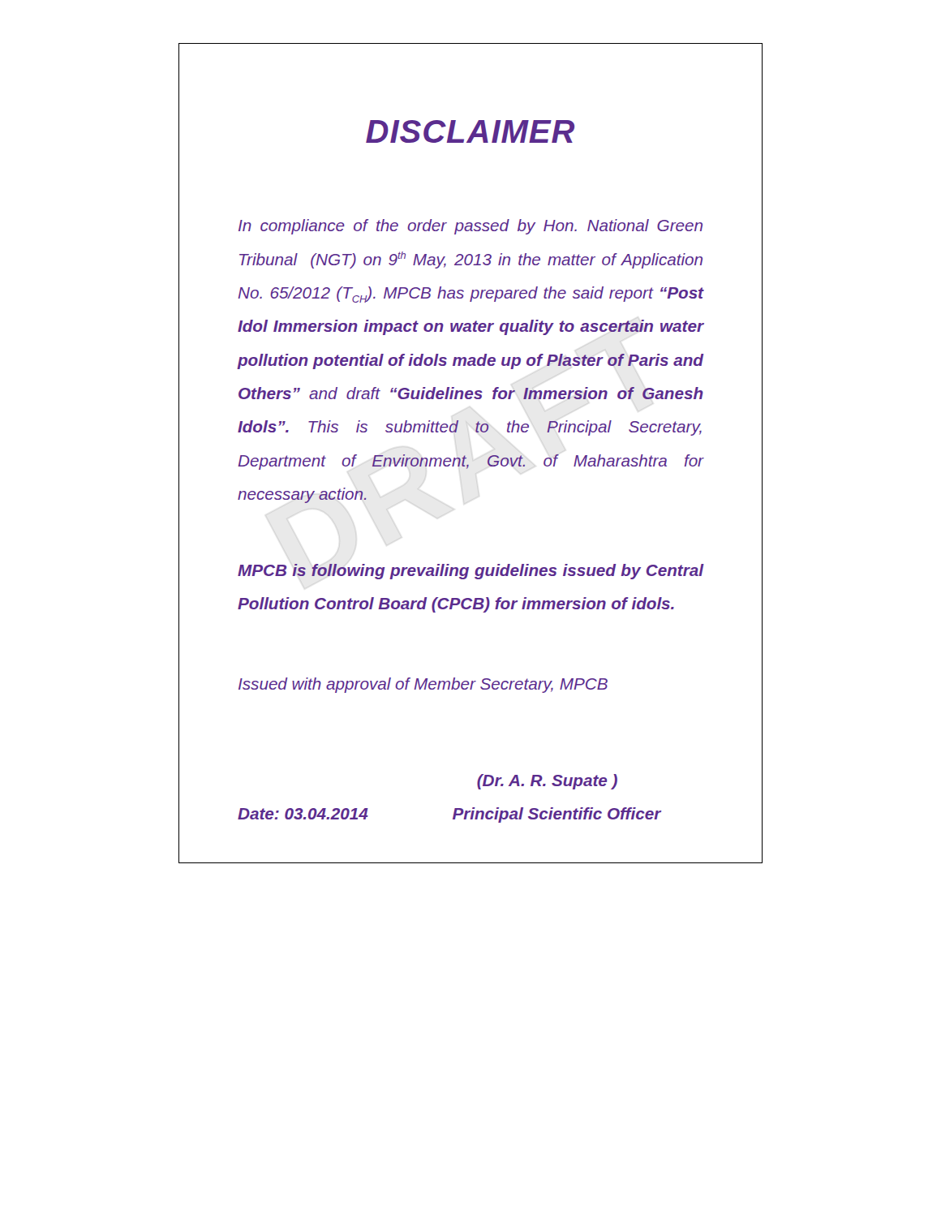DRAFT
DISCLAIMER
In compliance of the order passed by Hon. National Green Tribunal (NGT) on 9th May, 2013 in the matter of Application No. 65/2012 (TCH). MPCB has prepared the said report “Post Idol Immersion impact on water quality to ascertain water pollution potential of idols made up of Plaster of Paris and Others” and draft “Guidelines for Immersion of Ganesh Idols”. This is submitted to the Principal Secretary, Department of Environment, Govt. of Maharashtra for necessary action.
MPCB is following prevailing guidelines issued by Central Pollution Control Board (CPCB) for immersion of idols.
Issued with approval of Member Secretary, MPCB
(Dr. A. R. Supate )
Date: 03.04.2014 Principal Scientific Officer